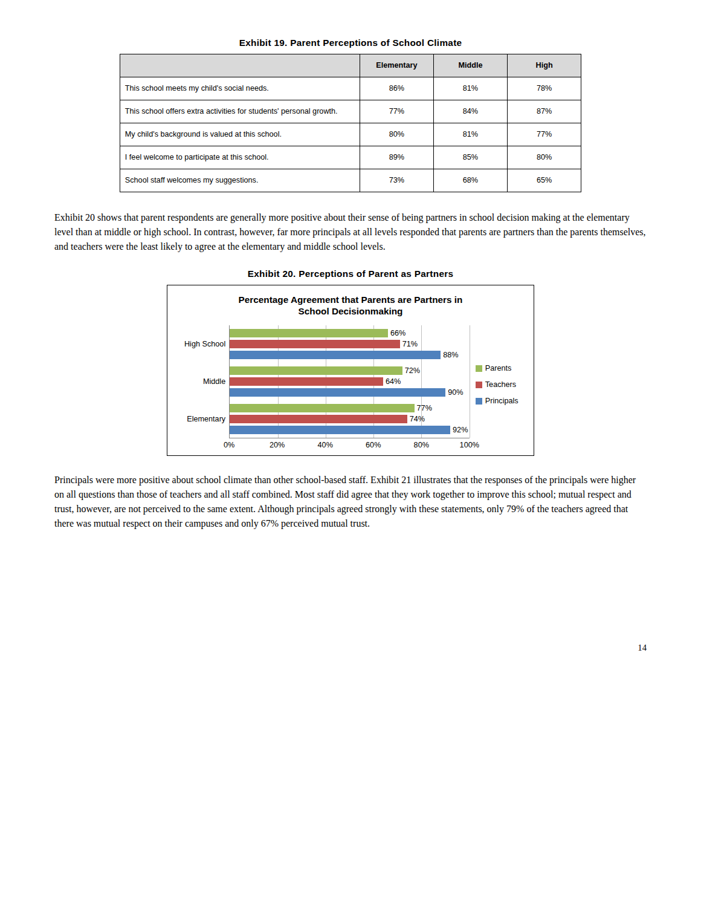Exhibit 19. Parent Perceptions of School Climate
| | Elementary | Middle | High |
| --- | --- | --- | --- |
| This school meets my child's social needs. | 86% | 81% | 78% |
| This school offers extra activities for students' personal growth. | 77% | 84% | 87% |
| My child's background is valued at this school. | 80% | 81% | 77% |
| I feel welcome to participate at this school. | 89% | 85% | 80% |
| School staff welcomes my suggestions. | 73% | 68% | 65% |
Exhibit 20 shows that parent respondents are generally more positive about their sense of being partners in school decision making at the elementary level than at middle or high school. In contrast, however, far more principals at all levels responded that parents are partners than the parents themselves, and teachers were the least likely to agree at the elementary and middle school levels.
Exhibit 20. Perceptions of Parent as Partners
Percentage Agreement that Parents are Partners in
School Decisionmaking
High School
Middle
Elementary
66%
71%
88%
72%
64%
90%
77%
74%
92%
0% 20% 40% 60% 80% 100%
Parents
Teachers
Principals
Principals were more positive about school climate than other school-based staff. Exhibit 21 illustrates that the responses of the principals were higher on all questions than those of teachers and all staff combined. Most staff did agree that they work together to improve this school; mutual respect and trust, however, are not perceived to the same extent. Although principals agreed strongly with these statements, only 79% of the teachers agreed that there was mutual respect on their campuses and only 67% perceived mutual trust.
14